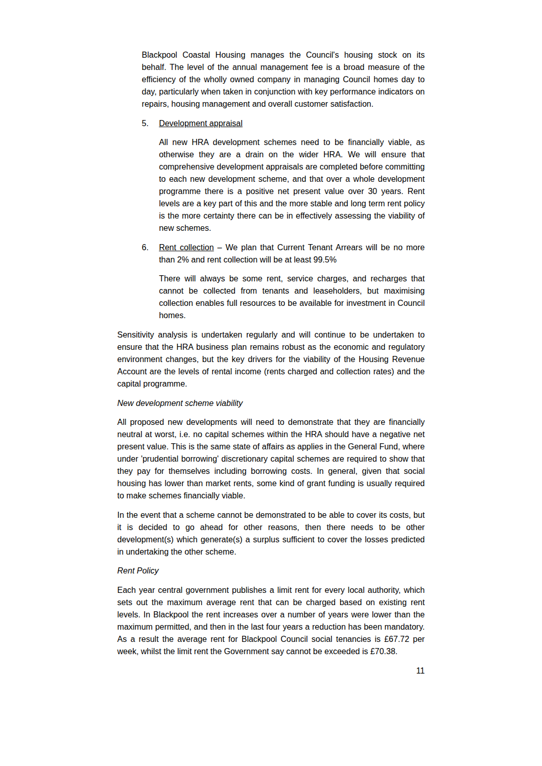Blackpool Coastal Housing manages the Council's housing stock on its behalf. The level of the annual management fee is a broad measure of the efficiency of the wholly owned company in managing Council homes day to day, particularly when taken in conjunction with key performance indicators on repairs, housing management and overall customer satisfaction.
5. Development appraisal
All new HRA development schemes need to be financially viable, as otherwise they are a drain on the wider HRA. We will ensure that comprehensive development appraisals are completed before committing to each new development scheme, and that over a whole development programme there is a positive net present value over 30 years. Rent levels are a key part of this and the more stable and long term rent policy is the more certainty there can be in effectively assessing the viability of new schemes.
6. Rent collection – We plan that Current Tenant Arrears will be no more than 2% and rent collection will be at least 99.5%
There will always be some rent, service charges, and recharges that cannot be collected from tenants and leaseholders, but maximising collection enables full resources to be available for investment in Council homes.
Sensitivity analysis is undertaken regularly and will continue to be undertaken to ensure that the HRA business plan remains robust as the economic and regulatory environment changes, but the key drivers for the viability of the Housing Revenue Account are the levels of rental income (rents charged and collection rates) and the capital programme.
New development scheme viability
All proposed new developments will need to demonstrate that they are financially neutral at worst, i.e. no capital schemes within the HRA should have a negative net present value. This is the same state of affairs as applies in the General Fund, where under 'prudential borrowing' discretionary capital schemes are required to show that they pay for themselves including borrowing costs. In general, given that social housing has lower than market rents, some kind of grant funding is usually required to make schemes financially viable.
In the event that a scheme cannot be demonstrated to be able to cover its costs, but it is decided to go ahead for other reasons, then there needs to be other development(s) which generate(s) a surplus sufficient to cover the losses predicted in undertaking the other scheme.
Rent Policy
Each year central government publishes a limit rent for every local authority, which sets out the maximum average rent that can be charged based on existing rent levels. In Blackpool the rent increases over a number of years were lower than the maximum permitted, and then in the last four years a reduction has been mandatory. As a result the average rent for Blackpool Council social tenancies is £67.72 per week, whilst the limit rent the Government say cannot be exceeded is £70.38.
11